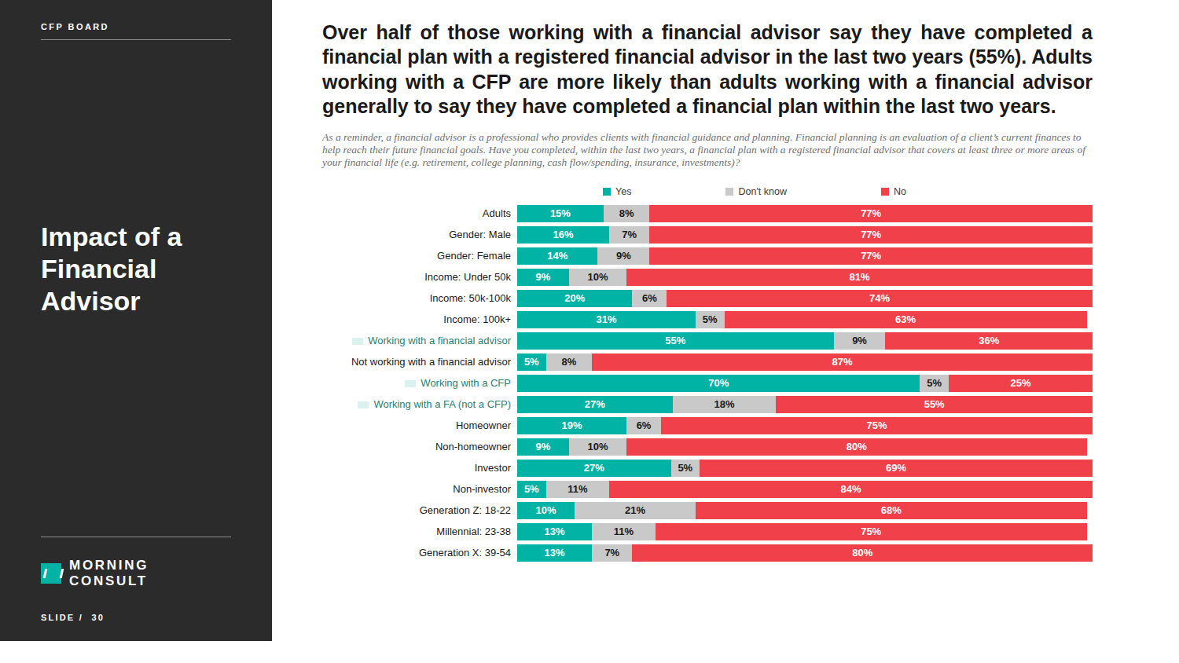CFP BOARD
Impact of a
Financial
Advisor
MORNING CONSULT
SLIDE / 30
Over half of those working with a financial advisor say they have completed a financial plan with a registered financial advisor in the last two years (55%). Adults working with a CFP are more likely than adults working with a financial advisor generally to say they have completed a financial plan within the last two years.
As a reminder, a financial advisor is a professional who provides clients with financial guidance and planning. Financial planning is an evaluation of a client’s current finances to help reach their future financial goals. Have you completed, within the last two years, a financial plan with a registered financial advisor that covers at least three or more areas of your financial life (e.g. retirement, college planning, cash flow/spending, insurance, investments)?
Yes Don't know No
Adults
15%
8%
77%
Gender: Male
16%
7%
77%
Gender: Female
14%
9%
77%
Income: Under 50k
9%
10%
81%
Income: 50k-100k
20%
6%
74%
Income: 100k+
31%
5%
63%
Working with a financial advisor
55%
9%
36%
Not working with a financial advisor
5%
8%
87%
Working with a CFP
70%
5%
25%
Working with a FA (not a CFP)
27%
18%
55%
Homeowner
19%
6%
75%
Non-homeowner
9%
10%
80%
Investor
27%
5%
69%
Non-investor
5%
11%
84%
Generation Z: 18-22
10%
21%
68%
Millennial: 23-38
13%
11%
75%
Generation X: 39-54
13%
7%
80%